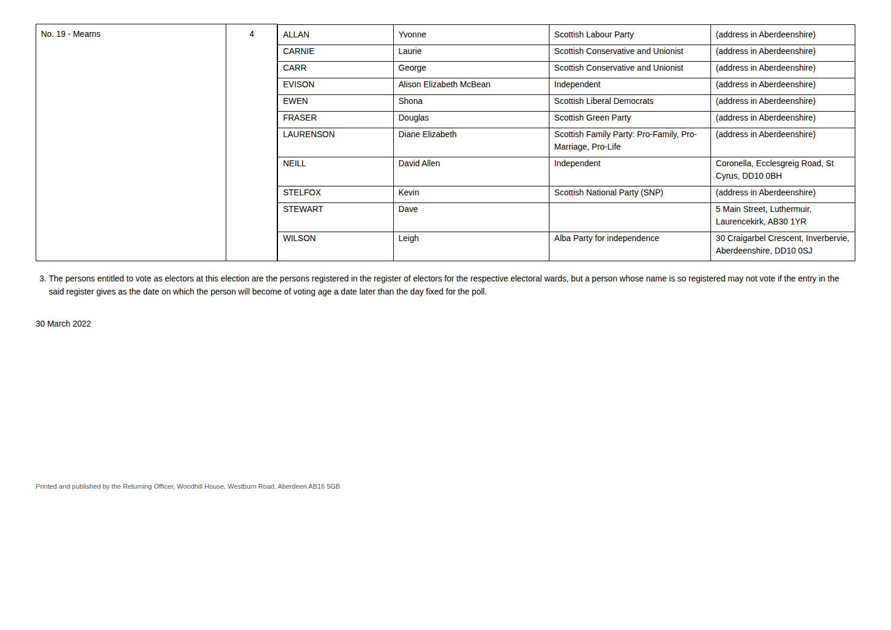| No. 19 - Mearns | 4 | / ALLAN / Yvonne / Scottish Labour Party / (address in Aberdeenshire) / / CARNIE / Laurie / Scottish Conservative and Unionist / (address in Aberdeenshire) / / CARR / George / Scottish Conservative and Unionist / (address in Aberdeenshire) / / EVISON / Alison Elizabeth McBean / Independent / (address in Aberdeenshire) / / EWEN / Shona / Scottish Liberal Democrats / (address in Aberdeenshire) / / FRASER / Douglas / Scottish Green Party / (address in Aberdeenshire) / / LAURENSON / Diane Elizabeth / Scottish Family Party: Pro-Family, Pro-Marriage, Pro-Life / (address in Aberdeenshire) / / NEILL / David Allen / Independent / Coronella, Ecclesgreig Road, St Cyrus, DD10 0BH / / STELFOX / Kevin / Scottish National Party (SNP) / (address in Aberdeenshire) / / STEWART / Dave / / 5 Main Street, Luthermuir, Laurencekirk, AB30 1YR / / WILSON / Leigh / Alba Party for independence / 30 Craigarbel Crescent, Inverbervie, Aberdeenshire, DD10 0SJ / |
The persons entitled to vote as electors at this election are the persons registered in the register of electors for the respective electoral wards, but a person whose name is so registered may not vote if the entry in the said register gives as the date on which the person will become of voting age a date later than the day fixed for the poll.
30 March 2022
Printed and published by the Returning Officer, Woodhill House, Westburn Road, Aberdeen AB16 5GB